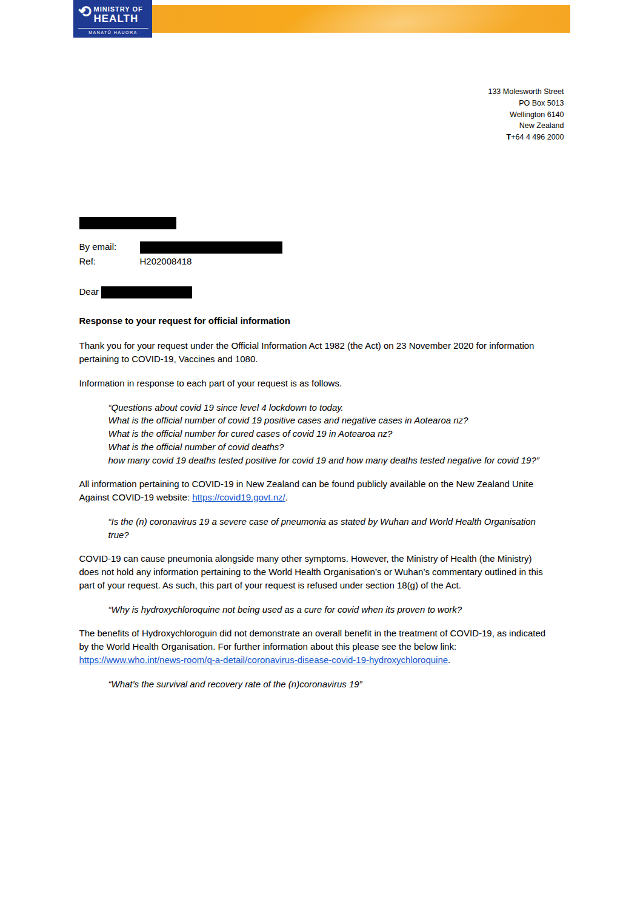⟳MINISTRY OF
HEALTH
MANATŪ HAUORA
133 Molesworth Street
PO Box 5013
Wellington 6140
New Zealand
T+64 4 496 2000
| By email: | |
| Ref: | H202008418 |
Dear
Response to your request for official information
Thank you for your request under the Official Information Act 1982 (the Act) on 23 November 2020 for information pertaining to COVID-19, Vaccines and 1080.
Information in response to each part of your request is as follows.
“Questions about covid 19 since level 4 lockdown to today.
What is the official number of covid 19 positive cases and negative cases in Aotearoa nz?
What is the official number for cured cases of covid 19 in Aotearoa nz?
What is the official number of covid deaths?
how many covid 19 deaths tested positive for covid 19 and how many deaths tested negative for covid 19?”
All information pertaining to COVID-19 in New Zealand can be found publicly available on the New Zealand Unite Against COVID-19 website: https://covid19.govt.nz/.
“Is the (n) coronavirus 19 a severe case of pneumonia as stated by Wuhan and World Health Organisation true?
COVID-19 can cause pneumonia alongside many other symptoms. However, the Ministry of Health (the Ministry) does not hold any information pertaining to the World Health Organisation’s or Wuhan’s commentary outlined in this part of your request. As such, this part of your request is refused under section 18(g) of the Act.
“Why is hydroxychloroquine not being used as a cure for covid when its proven to work?
The benefits of Hydroxychloroguin did not demonstrate an overall benefit in the treatment of COVID-19, as indicated by the World Health Organisation. For further information about this please see the below link:
https://www.who.int/news-room/q-a-detail/coronavirus-disease-covid-19-hydroxychloroquine.
“What’s the survival and recovery rate of the (n)coronavirus 19”